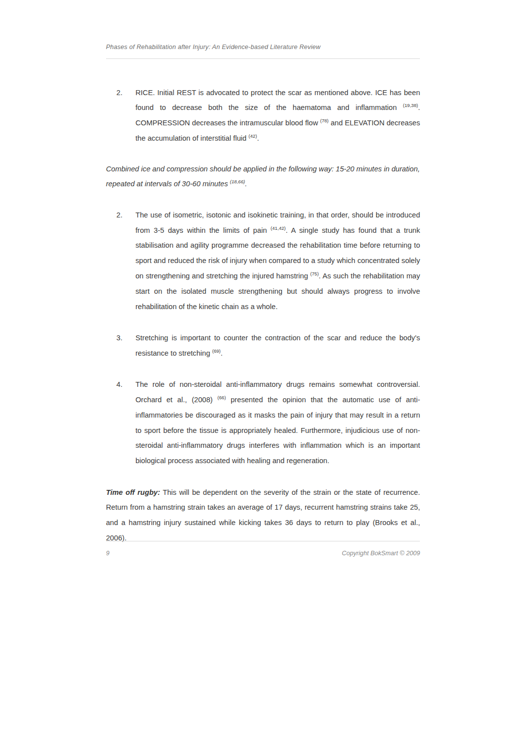Phases of Rehabilitation after Injury: An Evidence-based Literature Review
RICE. Initial REST is advocated to protect the scar as mentioned above. ICE has been found to decrease both the size of the haematoma and inflammation (19,38). COMPRESSION decreases the intramuscular blood flow (78) and ELEVATION decreases the accumulation of interstitial fluid (42).
Combined ice and compression should be applied in the following way: 15-20 minutes in duration, repeated at intervals of 30-60 minutes (18,66).
The use of isometric, isotonic and isokinetic training, in that order, should be introduced from 3-5 days within the limits of pain (41,42). A single study has found that a trunk stabilisation and agility programme decreased the rehabilitation time before returning to sport and reduced the risk of injury when compared to a study which concentrated solely on strengthening and stretching the injured hamstring (75). As such the rehabilitation may start on the isolated muscle strengthening but should always progress to involve rehabilitation of the kinetic chain as a whole.
Stretching is important to counter the contraction of the scar and reduce the body's resistance to stretching (69).
The role of non-steroidal anti-inflammatory drugs remains somewhat controversial. Orchard et al., (2008) (66) presented the opinion that the automatic use of anti-inflammatories be discouraged as it masks the pain of injury that may result in a return to sport before the tissue is appropriately healed. Furthermore, injudicious use of non-steroidal anti-inflammatory drugs interferes with inflammation which is an important biological process associated with healing and regeneration.
Time off rugby: This will be dependent on the severity of the strain or the state of recurrence. Return from a hamstring strain takes an average of 17 days, recurrent hamstring strains take 25, and a hamstring injury sustained while kicking takes 36 days to return to play (Brooks et al., 2006).
9 Copyright BokSmart © 2009